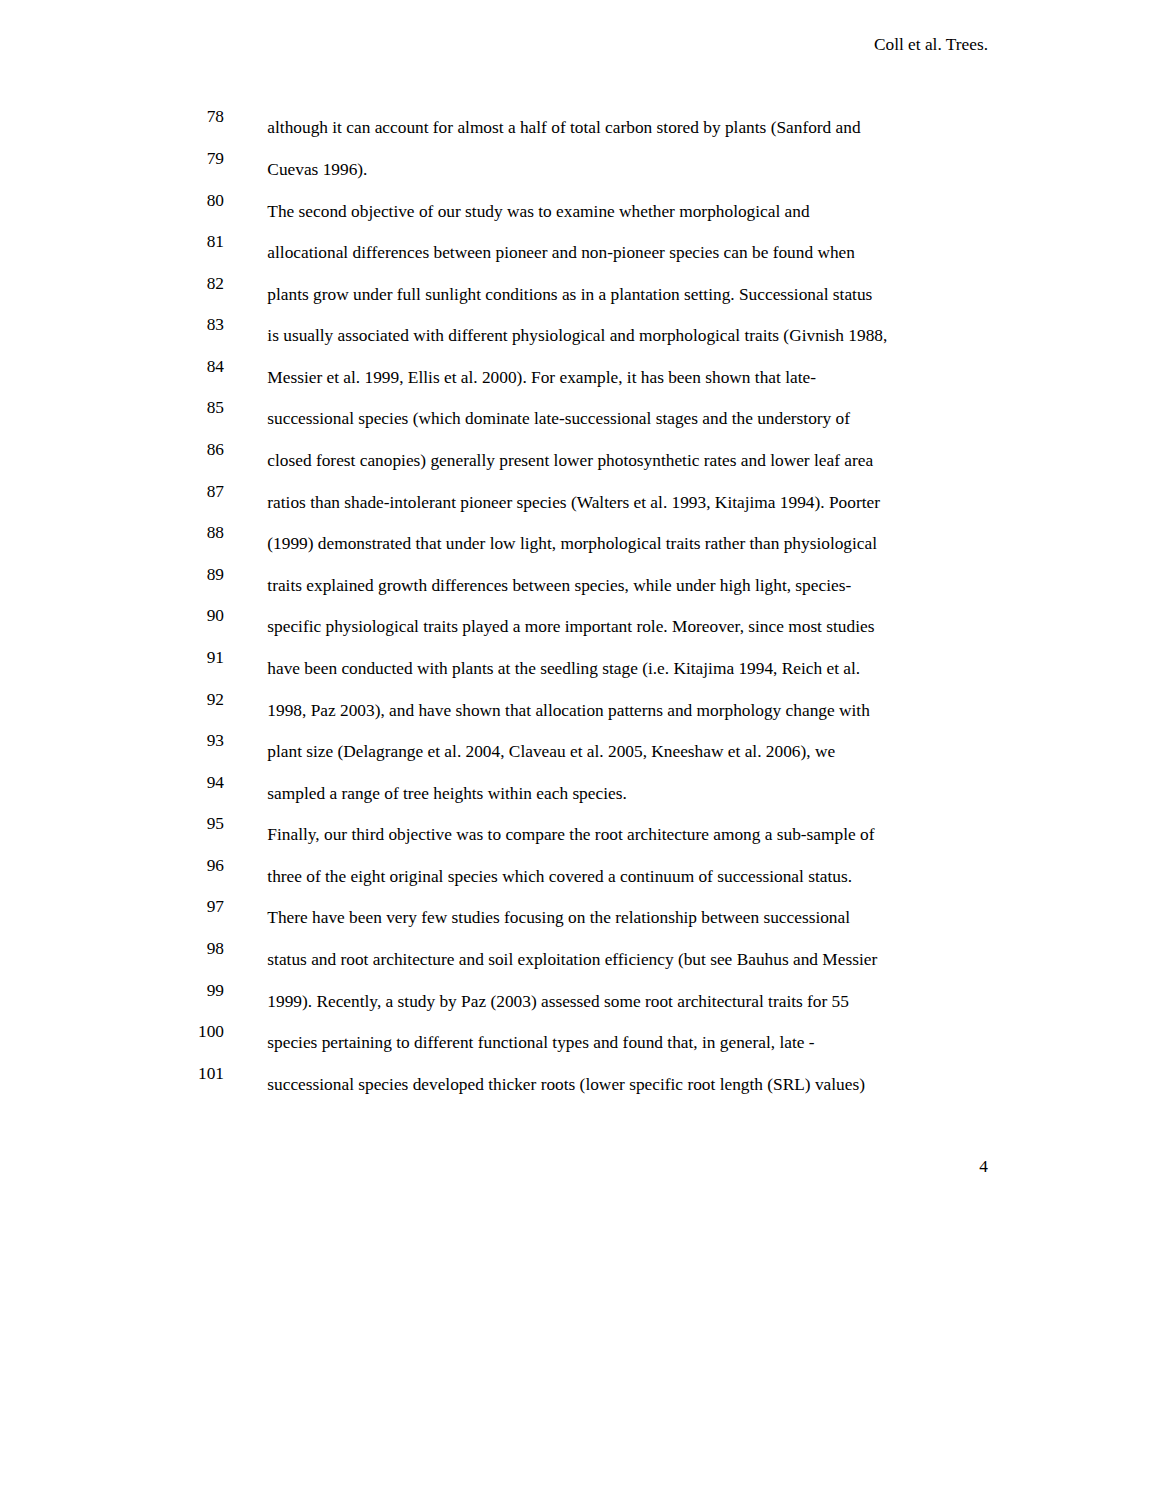Coll et al. Trees.
| 78 | although it can account for almost a half of total carbon stored by plants (Sanford and |
| 79 | Cuevas 1996). |
| 80 | The second objective of our study was to examine whether morphological and |
| 81 | allocational differences between pioneer and non-pioneer species can be found when |
| 82 | plants grow under full sunlight conditions as in a plantation setting. Successional status |
| 83 | is usually associated with different physiological and morphological traits (Givnish 1988, |
| 84 | Messier et al. 1999, Ellis et al. 2000). For example, it has been shown that late- |
| 85 | successional species (which dominate late-successional stages and the understory of |
| 86 | closed forest canopies) generally present lower photosynthetic rates and lower leaf area |
| 87 | ratios than shade-intolerant pioneer species (Walters et al. 1993, Kitajima 1994). Poorter |
| 88 | (1999) demonstrated that under low light, morphological traits rather than physiological |
| 89 | traits explained growth differences between species, while under high light, species- |
| 90 | specific physiological traits played a more important role. Moreover, since most studies |
| 91 | have been conducted with plants at the seedling stage (i.e. Kitajima 1994, Reich et al. |
| 92 | 1998, Paz 2003), and have shown that allocation patterns and morphology change with |
| 93 | plant size (Delagrange et al. 2004, Claveau et al. 2005, Kneeshaw et al. 2006), we |
| 94 | sampled a range of tree heights within each species. |
| 95 | Finally, our third objective was to compare the root architecture among a sub-sample of |
| 96 | three of the eight original species which covered a continuum of successional status. |
| 97 | There have been very few studies focusing on the relationship between successional |
| 98 | status and root architecture and soil exploitation efficiency (but see Bauhus and Messier |
| 99 | 1999). Recently, a study by Paz (2003) assessed some root architectural traits for 55 |
| 100 | species pertaining to different functional types and found that, in general, late - |
| 101 | successional species developed thicker roots (lower specific root length (SRL) values) |
4